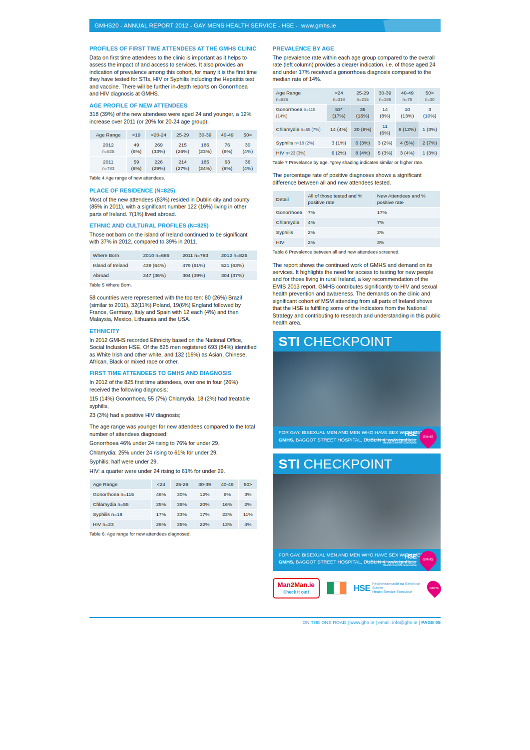GMHS20 - ANNUAL REPORT 2012 - GAY MENS HEALTH SERVICE - HSE - www.gmhs.ie
PROFILES OF FIRST TIME ATTENDEES AT THE GMHS CLINIC
Data on first time attendees to the clinic is important as it helps to assess the impact of and access to services. It also provides an indication of prevalence among this cohort, for many it is the first time they have tested for STIs, HIV or Syphilis including the Hepatitis test and vaccine. There will be further in-depth reports on Gonorrhoea and HIV diagnosis at GMHS.
AGE PROFILE OF NEW ATTENDEES
318 (39%) of the new attendees were aged 24 and younger, a 12% increase over 2011 (or 20% for 20-24 age group).
| Age Range | <19 | <20-24 | 25-29 | 30-39 | 40-49 | 50> |
| --- | --- | --- | --- | --- | --- | --- |
| 2012 n=825 | 49 (6%) | 269 (33%) | 215 (26%) | 186 (23%) | 76 (9%) | 30 (4%) |
| 2011 n=783 | 59 (8%) | 226 (29%) | 214 (27%) | 185 (24%) | 63 (8%) | 36 (4%) |
Table 4 Age range of new attendees.
PLACE OF RESIDENCE (N=825)
Most of the new attendees (83%) resided in Dublin city and county (85% in 2011), with a significant number 122 (16%) living in other parts of Ireland. 7(1%) lived abroad.
ETHNIC AND CULTURAL PROFILES (N=825)
Those not born on the island of Ireland continued to be significant with 37% in 2012, compared to 39% in 2011.
| Where Born | 2010 n=686 | 2011 n=783 | 2012 n=825 |
| --- | --- | --- | --- |
| Island of Ireland | 439 (64%) | 479 (61%) | 521 (63%) |
| Abroad | 247 (36%) | 304 (39%) | 304 (37%) |
Table 5 Where Born.
58 countries were represented with the top ten: 80 (26%) Brazil (similar to 2011), 32(11%) Poland, 19(6%) England followed by France, Germany, Italy and Spain with 12 each (4%) and then Malaysia, Mexico, Lithuania and the USA.
ETHNICITY
In 2012 GMHS recorded Ethnicity based on the National Office, Social Inclusion HSE. Of the 825 men registered 693 (84%) identified as White Irish and other white, and 132 (16%) as Asian, Chinese, African, Black or mixed race or other.
FIRST TIME ATTENDEES TO GMHS AND DIAGNOSIS
In 2012 of the 825 first time attendees, over one in four (26%) received the following diagnosis;
115 (14%) Gonorrhoea, 55 (7%) Chlamydia, 18 (2%) had treatable syphilis,
23 (3%) had a positive HIV diagnosis;
The age range was younger for new attendees compared to the total number of attendees diagnosed:
Gonorrhoea 46% under 24 rising to 76% for under 29.
Chlamydia: 25% under 24 rising to 61% for under 29.
Syphilis: half were under 29.
HIV: a quarter were under 24 rising to 61% for under 29.
| Age Range | <24 | 25-29 | 30-39 | 40-49 | 50> |
| --- | --- | --- | --- | --- | --- |
| Gonorrhoea n=115 | 46% | 30% | 12% | 9% | 3% |
| Chlamydia n=55 | 25% | 36% | 20% | 16% | 2% |
| Syphilis n=18 | 17% | 33% | 17% | 22% | 11% |
| HIV n=23 | 26% | 35% | 22% | 13% | 4% |
Table 6: Age range for new attendees diagnosed.
PREVALENCE BY AGE
The prevalence rate within each age group compared to the overall rate (left column) provides a clearer indication. i.e. of those aged 24 and under 17% received a gonorrhoea diagnosis compared to the median rate of 14%.
| Age Range n=825 | <24 n=318 | 25-29 n=215 | 30-39 n=186 | 40-49 n=76 | 50> n=30 |
| --- | --- | --- | --- | --- | --- |
| Gonorrhoea n=115 (14%) | 53*(17%) | 35 (16%) | 14 (8%) | 10 (13%) | 3 (10%) |
| Chlamydia n=55 (7%) | 14 (4%) | 20 (9%) | 11 (6%) | 9 (12%) | 1 (3%) |
| Syphilis n=18 (2%) | 3 (1%) | 6 (3%) | 3 (2%) | 4 (5%) | 2 (7%) |
| HIV n=23 (3%) | 6 (2%) | 8 (4%) | 5 (3%) | 3 (4%) | 1 (3%) |
Table 7 Prevelance by age. *grey shading indicates similar or higher rate.
The percentage rate of positive diagnoses shows a significant difference between all and new attendees tested.
| Detail | All of those tested and % positive rate | New Attendees and % positive rate |
| --- | --- | --- |
| Gonorrhoea | 7% | 17% |
| Chlamydia | 4% | 7% |
| Syphilis | 2% | 2% |
| HIV | 2% | 3% |
Table 8 Prevalence between all and new attendees screened.
The report shows the continued work of GMHS and demand on its services. It highlights the need for access to testing for new people and for those living in rural Ireland, a key recommendation of the EMIS 2013 report. GMHS contributes significantly to HIV and sexual health prevention and awareness. The demands on the clinic and significant cohort of MSM attending from all parts of Ireland shows that the HSE is fulfilling some of the indicators from the National Strategy and contributing to research and understanding in this public health area.
STI CHECKPOINT
FOR GAY, BISEXUAL MEN AND MEN WHO HAVE SEX WITH MEN
GMHS, BAGGOT STREET HOSPITAL, DUBLIN 4. www.gmhs.ie
HSE
Feidhmeannacht na Seirbhíse Sláinte
Health Service Executive
STI CHECKPOINT
FOR GAY, BISEXUAL MEN AND MEN WHO HAVE SEX WITH MEN
GMHS, BAGGOT STREET HOSPITAL, DUBLIN 4. www.gmhs.ie
HSE
Feidhmeannacht na Seirbhíse Sláinte
Health Service Executive
Man2Man.ie
Check it out!
HSE Feidhmeannacht na Seirbhíse Sláinte
Health Service Executive
ON THE ONE ROAD | www.ghn.ie | email: info@ghn.ie | PAGE 05